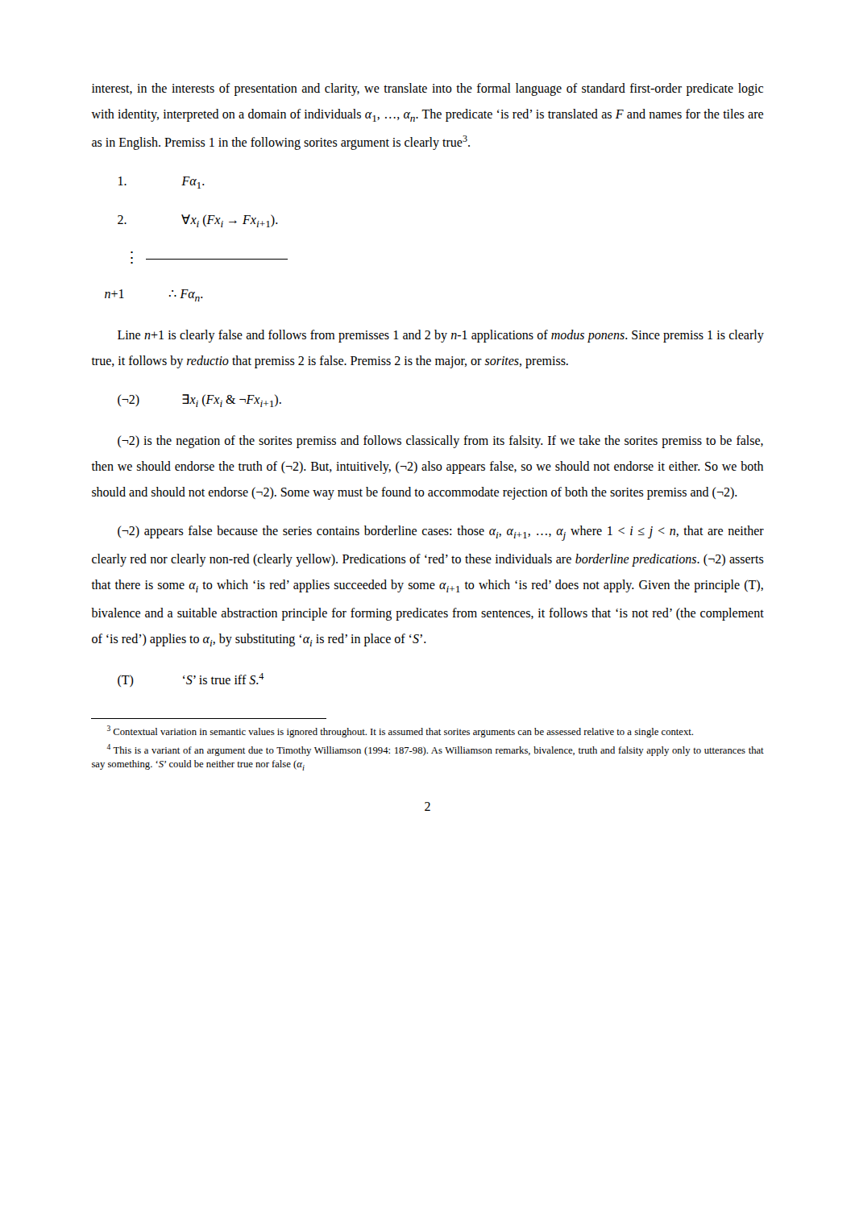interest, in the interests of presentation and clarity, we translate into the formal language of standard first-order predicate logic with identity, interpreted on a domain of individuals α1, …, αn. The predicate ‘is red’ is translated as F and names for the tiles are as in English. Premiss 1 in the following sorites argument is clearly true3.
1. Fα1.
2. ∀xi (Fxi → Fxi+1).
⋮
n+1 ∴ Fαn.
Line n+1 is clearly false and follows from premisses 1 and 2 by n-1 applications of modus ponens. Since premiss 1 is clearly true, it follows by reductio that premiss 2 is false. Premiss 2 is the major, or sorites, premiss.
(¬2) ∃xi (Fxi & ¬Fxi+1).
(¬2) is the negation of the sorites premiss and follows classically from its falsity. If we take the sorites premiss to be false, then we should endorse the truth of (¬2). But, intuitively, (¬2) also appears false, so we should not endorse it either. So we both should and should not endorse (¬2). Some way must be found to accommodate rejection of both the sorites premiss and (¬2).
(¬2) appears false because the series contains borderline cases: those αi, αi+1, …, αj where 1 < i ≤ j < n, that are neither clearly red nor clearly non-red (clearly yellow). Predications of ‘red’ to these individuals are borderline predications. (¬2) asserts that there is some αi to which ‘is red’ applies succeeded by some αi+1 to which ‘is red’ does not apply. Given the principle (T), bivalence and a suitable abstraction principle for forming predicates from sentences, it follows that ‘is not red’ (the complement of ‘is red’) applies to αi, by substituting ‘αi is red’ in place of ‘S’.
(T) ‘S’ is true iff S.4
3 Contextual variation in semantic values is ignored throughout. It is assumed that sorites arguments can be assessed relative to a single context.
4 This is a variant of an argument due to Timothy Williamson (1994: 187-98). As Williamson remarks, bivalence, truth and falsity apply only to utterances that say something. ‘S’ could be neither true nor false (αi
2